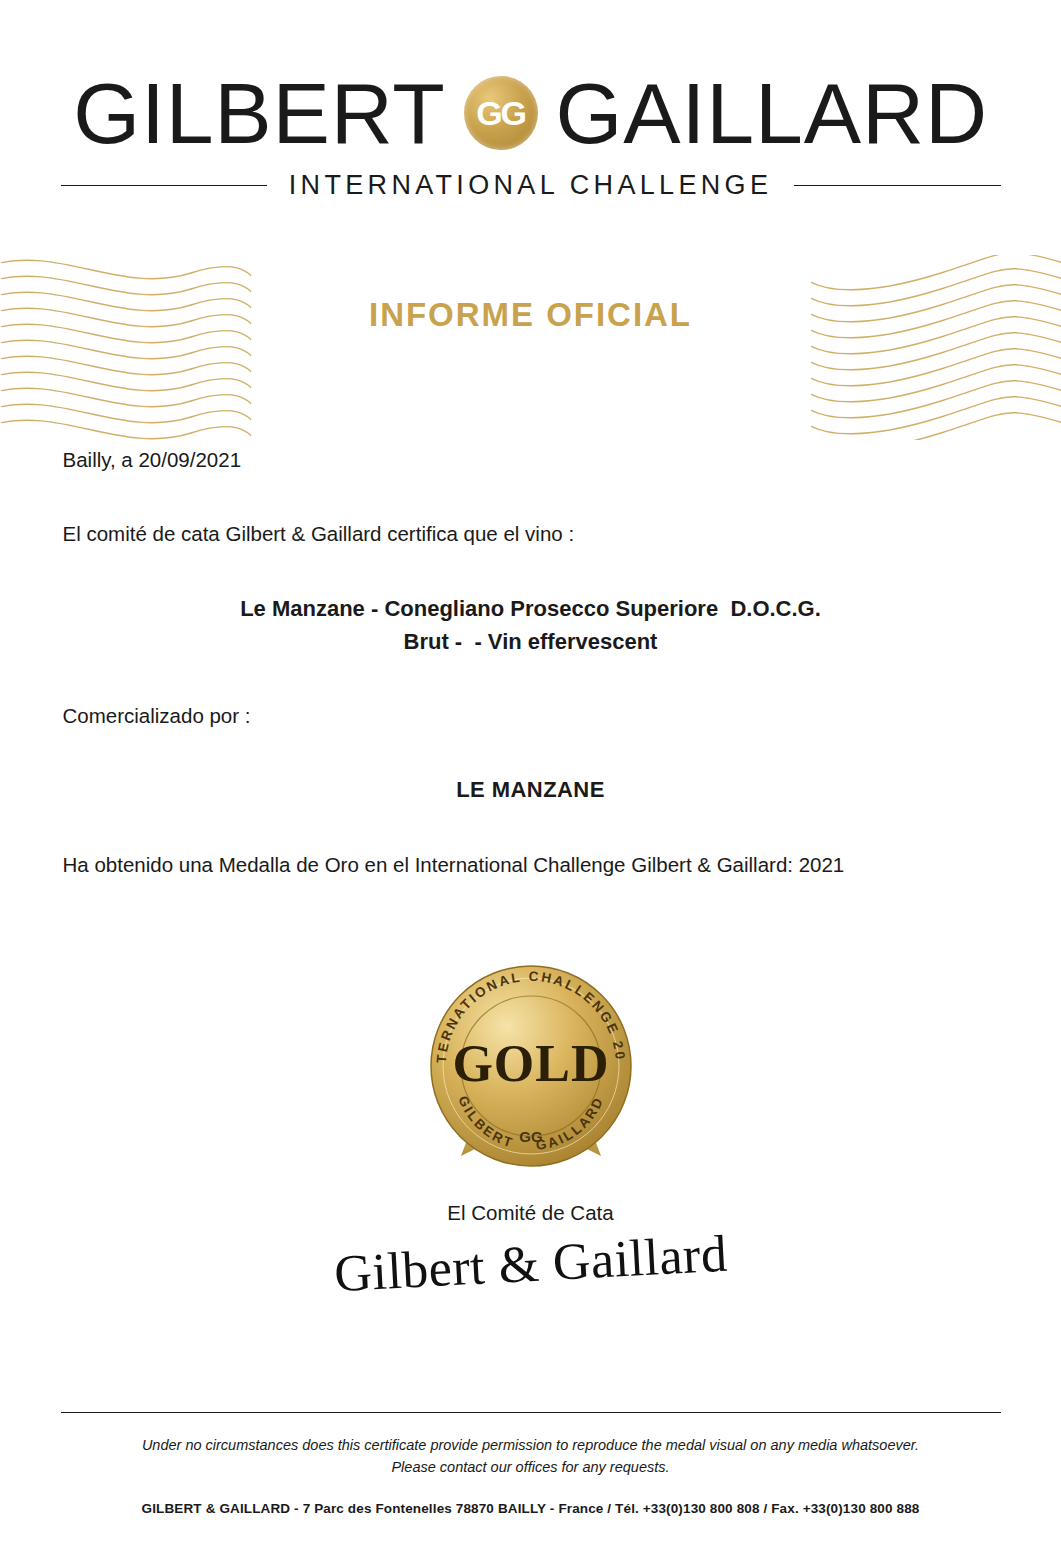GILBERT GG GAILLARD
INTERNATIONAL CHALLENGE
INFORME OFICIAL
Bailly, a 20/09/2021
El comité de cata Gilbert & Gaillard certifica que el vino :
Le Manzane - Conegliano Prosecco Superiore D.O.C.G.
Brut - - Vin effervescent
Comercializado por :
LE MANZANE
Ha obtenido una Medalla de Oro en el International Challenge Gilbert & Gaillard: 2021
INTERNATIONAL CHALLENGE 2021 GILBERT GAILLARD GG GOLD
El Comité de Cata
Gilbert & Gaillard
Under no circumstances does this certificate provide permission to reproduce the medal visual on any media whatsoever.
Please contact our offices for any requests.
GILBERT & GAILLARD - 7 Parc des Fontenelles 78870 BAILLY - France / Tél. +33(0)130 800 808 / Fax. +33(0)130 800 888